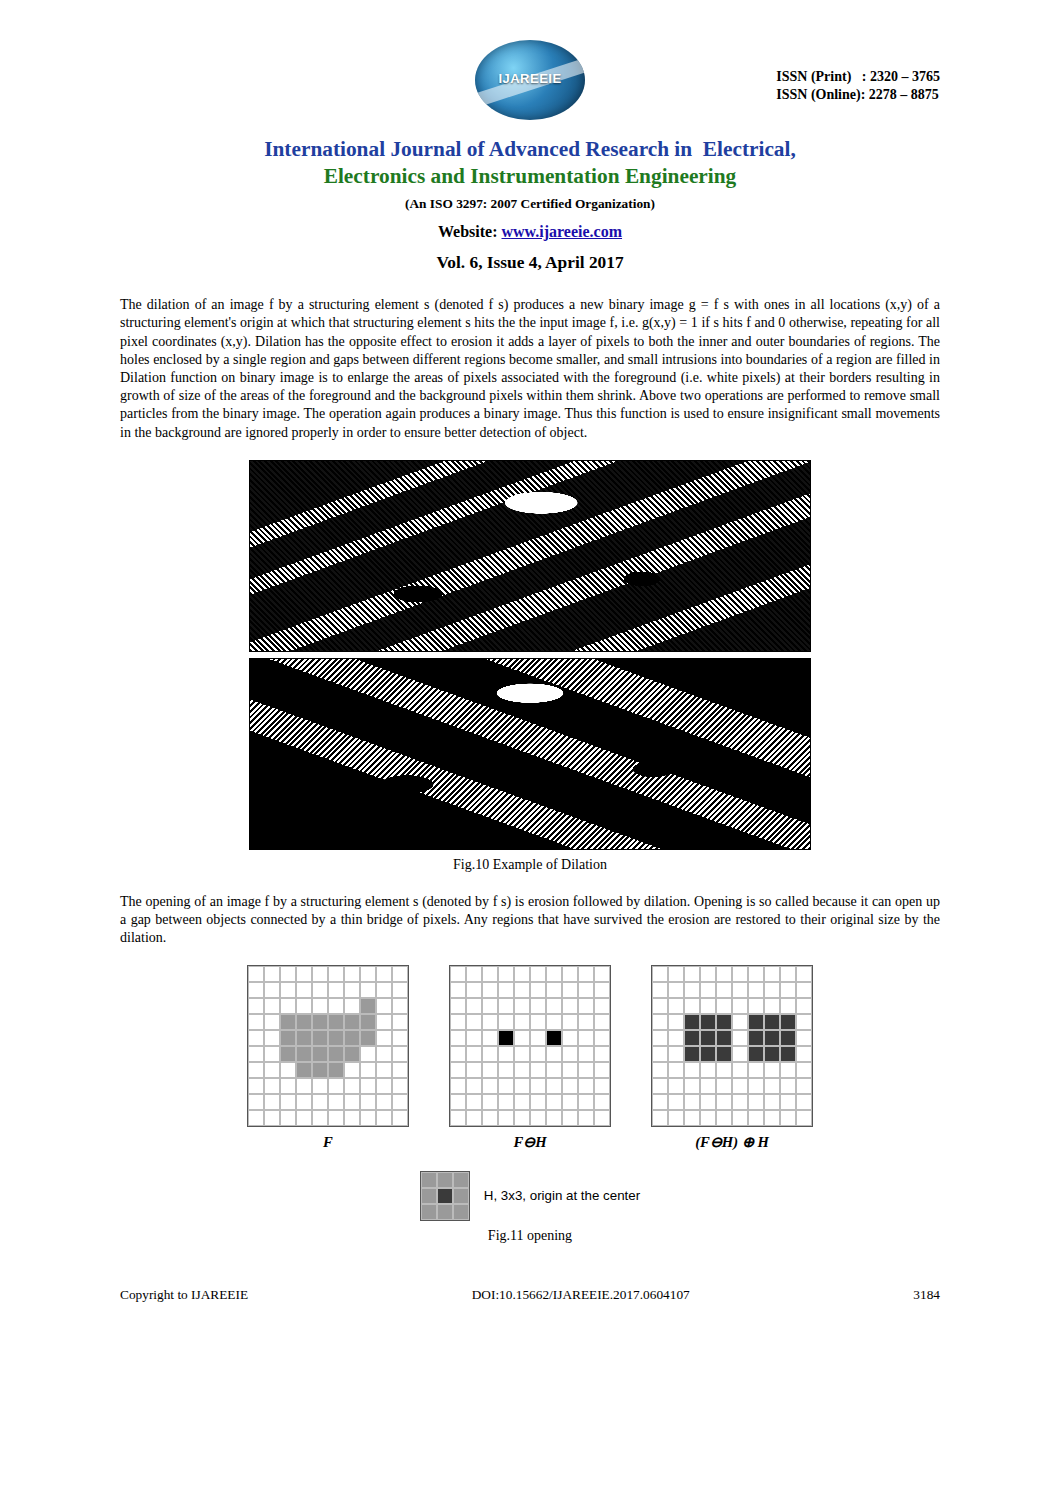ISSN (Print) : 2320 – 3765
ISSN (Online): 2278 – 8875
International Journal of Advanced Research in Electrical,
Electronics and Instrumentation Engineering
(An ISO 3297: 2007 Certified Organization)
Website: www.ijareeie.com
Vol. 6, Issue 4, April 2017
The dilation of an image f by a structuring element s (denoted f s) produces a new binary image g = f s with ones in all locations (x,y) of a structuring element's origin at which that structuring element s hits the the input image f, i.e. g(x,y) = 1 if s hits f and 0 otherwise, repeating for all pixel coordinates (x,y). Dilation has the opposite effect to erosion it adds a layer of pixels to both the inner and outer boundaries of regions. The holes enclosed by a single region and gaps between different regions become smaller, and small intrusions into boundaries of a region are filled in Dilation function on binary image is to enlarge the areas of pixels associated with the foreground (i.e. white pixels) at their borders resulting in growth of size of the areas of the foreground and the background pixels within them shrink. Above two operations are performed to remove small particles from the binary image. The operation again produces a binary image. Thus this function is used to ensure insignificant small movements in the background are ignored properly in order to ensure better detection of object.
Fig.10 Example of Dilation
The opening of an image f by a structuring element s (denoted by f s) is erosion followed by dilation. Opening is so called because it can open up a gap between objects connected by a thin bridge of pixels. Any regions that have survived the erosion are restored to their original size by the dilation.
F
F⊖H
(F⊖H) ⊕ H
H, 3x3, origin at the center
Fig.11 opening
Copyright to IJAREEIE
DOI:10.15662/IJAREEIE.2017.0604107
3184